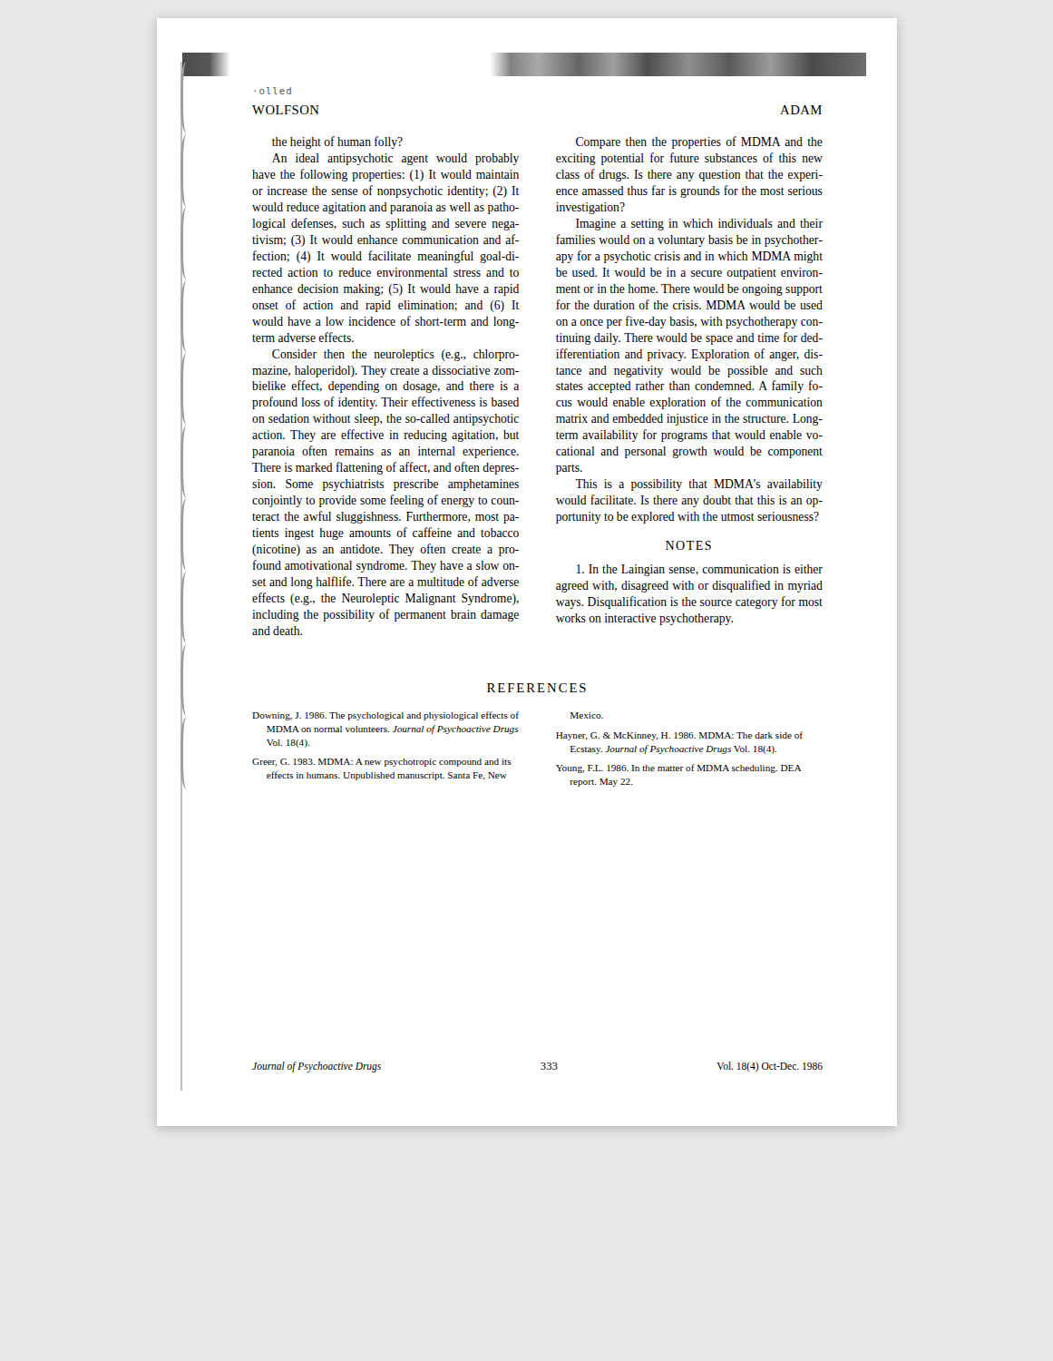·olled
WOLFSON ADAM
the height of human folly?
An ideal antipsychotic agent would probably have the following properties: (1) It would maintain or increase the sense of nonpsychotic identity; (2) It would reduce agitation and paranoia as well as pathological defenses, such as splitting and severe negativism; (3) It would enhance communication and affection; (4) It would facilitate meaningful goal-directed action to reduce environmental stress and to enhance decision making; (5) It would have a rapid onset of action and rapid elimination; and (6) It would have a low incidence of short-term and long-term adverse effects.
Consider then the neuroleptics (e.g., chlorpromazine, haloperidol). They create a dissociative zombielike effect, depending on dosage, and there is a profound loss of identity. Their effectiveness is based on sedation without sleep, the so-called antipsychotic action. They are effective in reducing agitation, but paranoia often remains as an internal experience. There is marked flattening of affect, and often depression. Some psychiatrists prescribe amphetamines conjointly to provide some feeling of energy to counteract the awful sluggishness. Furthermore, most patients ingest huge amounts of caffeine and tobacco (nicotine) as an antidote. They often create a profound amotivational syndrome. They have a slow onset and long halflife. There are a multitude of adverse effects (e.g., the Neuroleptic Malignant Syndrome), including the possibility of permanent brain damage and death.
Compare then the properties of MDMA and the exciting potential for future substances of this new class of drugs. Is there any question that the experience amassed thus far is grounds for the most serious investigation?
Imagine a setting in which individuals and their families would on a voluntary basis be in psychotherapy for a psychotic crisis and in which MDMA might be used. It would be in a secure outpatient environment or in the home. There would be ongoing support for the duration of the crisis. MDMA would be used on a once per five-day basis, with psychotherapy continuing daily. There would be space and time for dedifferentiation and privacy. Exploration of anger, distance and negativity would be possible and such states accepted rather than condemned. A family focus would enable exploration of the communication matrix and embedded injustice in the structure. Long-term availability for programs that would enable vocational and personal growth would be component parts.
This is a possibility that MDMA's availability would facilitate. Is there any doubt that this is an opportunity to be explored with the utmost seriousness?
NOTES
1. In the Laingian sense, communication is either agreed with, disagreed with or disqualified in myriad ways. Disqualification is the source category for most works on interactive psychotherapy.
REFERENCES
Downing, J. 1986. The psychological and physiological effects of MDMA on normal volunteers. Journal of Psychoactive Drugs Vol. 18(4).
Greer, G. 1983. MDMA: A new psychotropic compound and its effects in humans. Unpublished manuscript. Santa Fe, New Mexico.
Hayner, G. & McKinney, H. 1986. MDMA: The dark side of Ecstasy. Journal of Psychoactive Drugs Vol. 18(4).
Young, F.L. 1986. In the matter of MDMA scheduling. DEA report. May 22.
Journal of Psychoactive Drugs 333 Vol. 18(4) Oct-Dec. 1986